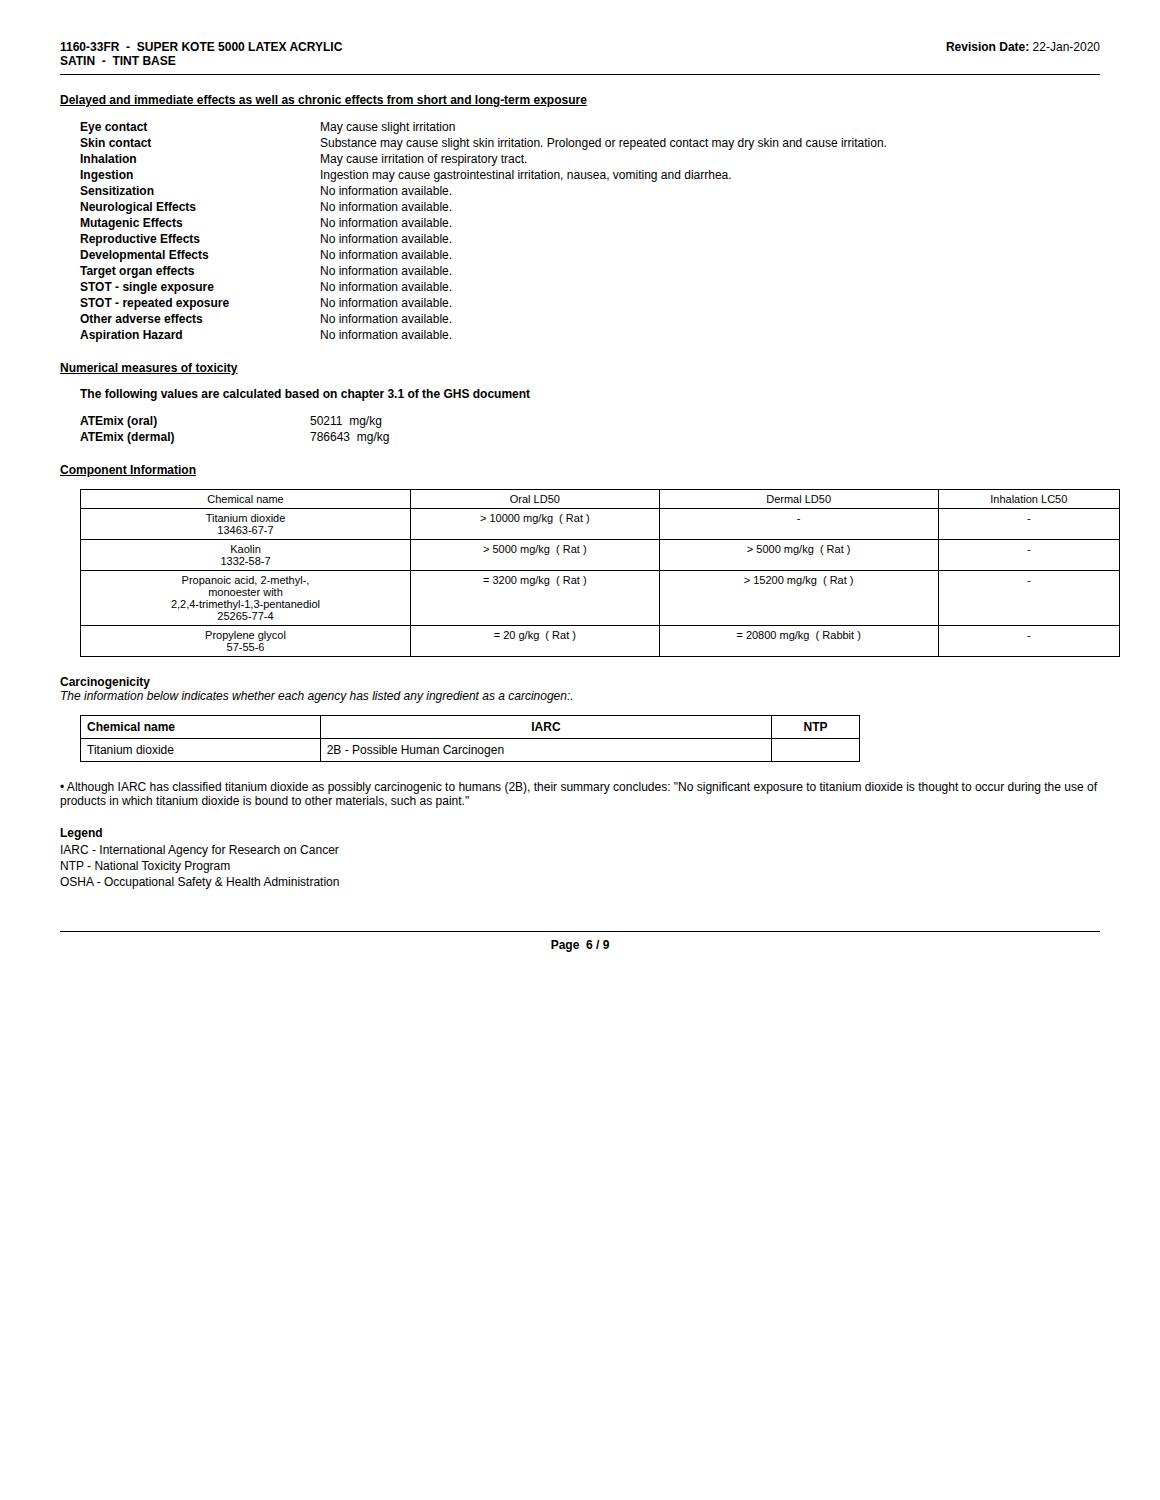1160-33FR - SUPER KOTE 5000 LATEX ACRYLIC
SATIN - TINT BASE
Revision Date: 22-Jan-2020
Delayed and immediate effects as well as chronic effects from short and long-term exposure
| Eye contact | May cause slight irritation |
| Skin contact | Substance may cause slight skin irritation. Prolonged or repeated contact may dry skin and cause irritation. |
| Inhalation | May cause irritation of respiratory tract. |
| Ingestion | Ingestion may cause gastrointestinal irritation, nausea, vomiting and diarrhea. |
| Sensitization | No information available. |
| Neurological Effects | No information available. |
| Mutagenic Effects | No information available. |
| Reproductive Effects | No information available. |
| Developmental Effects | No information available. |
| Target organ effects | No information available. |
| STOT - single exposure | No information available. |
| STOT - repeated exposure | No information available. |
| Other adverse effects | No information available. |
| Aspiration Hazard | No information available. |
Numerical measures of toxicity
The following values are calculated based on chapter 3.1 of the GHS document
| ATEmix (oral) | 50211 mg/kg |
| ATEmix (dermal) | 786643 mg/kg |
Component Information
| Chemical name | Oral LD50 | Dermal LD50 | Inhalation LC50 |
| --- | --- | --- | --- |
| Titanium dioxide 13463-67-7 | > 10000 mg/kg ( Rat ) | - | - |
| Kaolin 1332-58-7 | > 5000 mg/kg ( Rat ) | > 5000 mg/kg ( Rat ) | - |
| Propanoic acid, 2-methyl-, monoester with 2,2,4-trimethyl-1,3-pentanediol 25265-77-4 | = 3200 mg/kg ( Rat ) | > 15200 mg/kg ( Rat ) | - |
| Propylene glycol 57-55-6 | = 20 g/kg ( Rat ) | = 20800 mg/kg ( Rabbit ) | - |
Carcinogenicity
The information below indicates whether each agency has listed any ingredient as a carcinogen:.
| Chemical name | IARC | NTP |
| --- | --- | --- |
| Titanium dioxide | 2B - Possible Human Carcinogen | |
• Although IARC has classified titanium dioxide as possibly carcinogenic to humans (2B), their summary concludes: "No significant exposure to titanium dioxide is thought to occur during the use of products in which titanium dioxide is bound to other materials, such as paint."
Legend
IARC - International Agency for Research on Cancer
NTP - National Toxicity Program
OSHA - Occupational Safety & Health Administration
Page 6 / 9